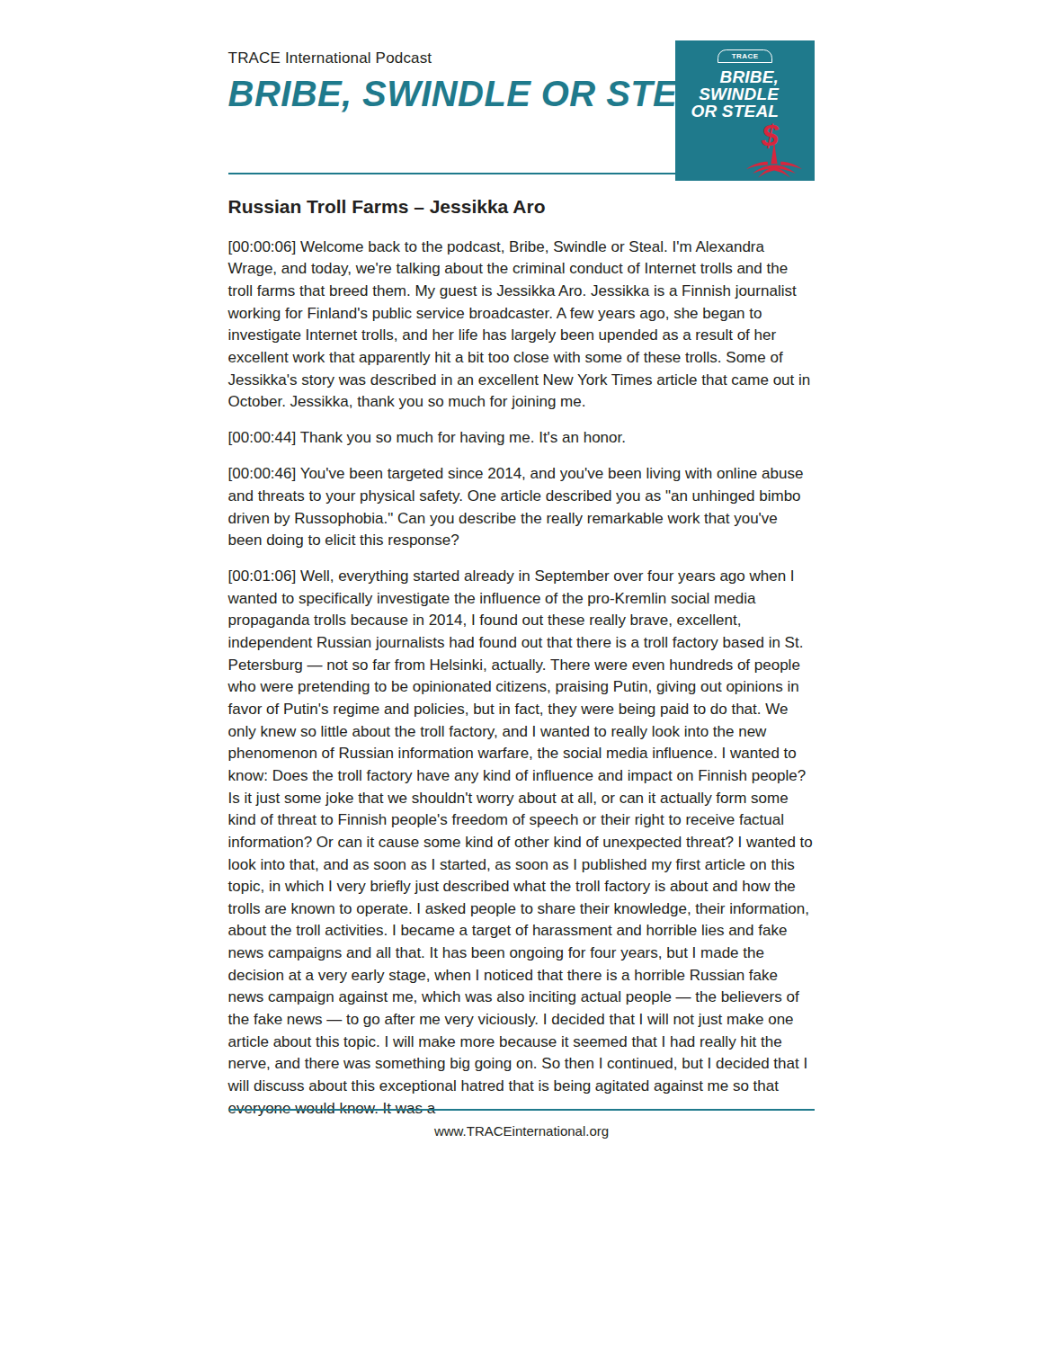TRACE International Podcast
BRIBE, SWINDLE OR STEAL
TRACE
BRIBE,
SWINDLE
OR STEAL $
Russian Troll Farms – Jessikka Aro
[00:00:06] Welcome back to the podcast, Bribe, Swindle or Steal. I'm Alexandra Wrage, and today, we're talking about the criminal conduct of Internet trolls and the troll farms that breed them. My guest is Jessikka Aro. Jessikka is a Finnish journalist working for Finland's public service broadcaster. A few years ago, she began to investigate Internet trolls, and her life has largely been upended as a result of her excellent work that apparently hit a bit too close with some of these trolls. Some of Jessikka's story was described in an excellent New York Times article that came out in October. Jessikka, thank you so much for joining me.
[00:00:44] Thank you so much for having me. It's an honor.
[00:00:46] You've been targeted since 2014, and you've been living with online abuse and threats to your physical safety. One article described you as "an unhinged bimbo driven by Russophobia." Can you describe the really remarkable work that you've been doing to elicit this response?
[00:01:06] Well, everything started already in September over four years ago when I wanted to specifically investigate the influence of the pro-Kremlin social media propaganda trolls because in 2014, I found out these really brave, excellent, independent Russian journalists had found out that there is a troll factory based in St. Petersburg — not so far from Helsinki, actually. There were even hundreds of people who were pretending to be opinionated citizens, praising Putin, giving out opinions in favor of Putin's regime and policies, but in fact, they were being paid to do that. We only knew so little about the troll factory, and I wanted to really look into the new phenomenon of Russian information warfare, the social media influence. I wanted to know: Does the troll factory have any kind of influence and impact on Finnish people? Is it just some joke that we shouldn't worry about at all, or can it actually form some kind of threat to Finnish people's freedom of speech or their right to receive factual information? Or can it cause some kind of other kind of unexpected threat? I wanted to look into that, and as soon as I started, as soon as I published my first article on this topic, in which I very briefly just described what the troll factory is about and how the trolls are known to operate. I asked people to share their knowledge, their information, about the troll activities. I became a target of harassment and horrible lies and fake news campaigns and all that. It has been ongoing for four years, but I made the decision at a very early stage, when I noticed that there is a horrible Russian fake news campaign against me, which was also inciting actual people — the believers of the fake news — to go after me very viciously. I decided that I will not just make one article about this topic. I will make more because it seemed that I had really hit the nerve, and there was something big going on. So then I continued, but I decided that I will discuss about this exceptional hatred that is being agitated against me so that everyone would know. It was a
www.TRACEinternational.org